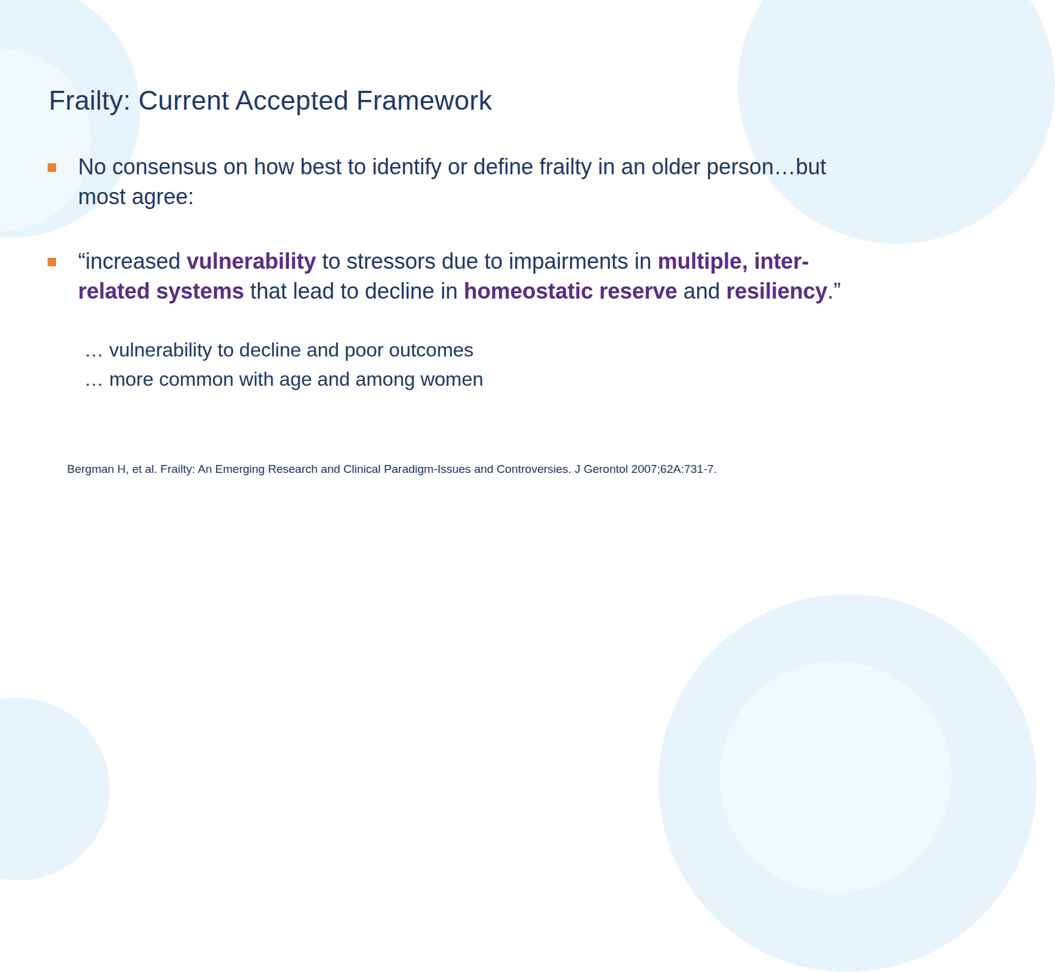Frailty: Current Accepted Framework
No consensus on how best to identify or define frailty in an older person…but most agree:
“increased vulnerability to stressors due to impairments in multiple, inter-related systems that lead to decline in homeostatic reserve and resiliency.”
… vulnerability to decline and poor outcomes
… more common with age and among women
Bergman H, et al. Frailty: An Emerging Research and Clinical Paradigm-Issues and Controversies. J Gerontol 2007;62A:731-7.